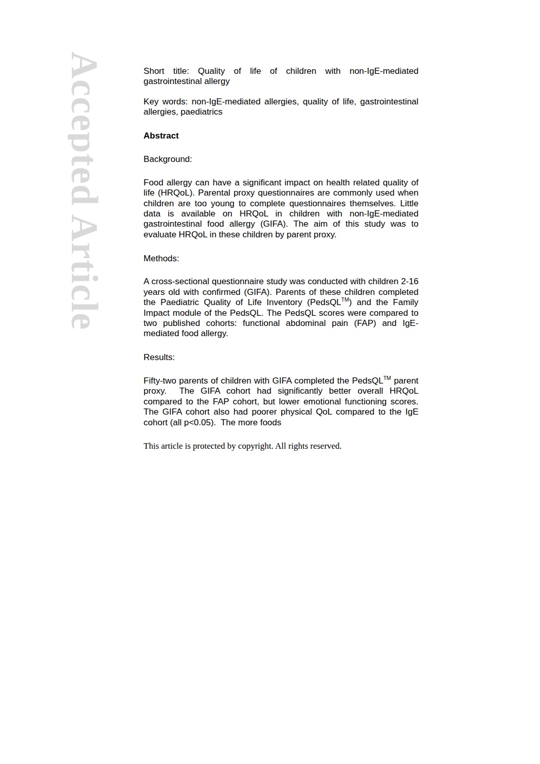Accepted Article
Short title: Quality of life of children with non-IgE-mediated gastrointestinal allergy
Key words: non-IgE-mediated allergies, quality of life, gastrointestinal allergies, paediatrics
Abstract
Background:
Food allergy can have a significant impact on health related quality of life (HRQoL). Parental proxy questionnaires are commonly used when children are too young to complete questionnaires themselves. Little data is available on HRQoL in children with non-IgE-mediated gastrointestinal food allergy (GIFA). The aim of this study was to evaluate HRQoL in these children by parent proxy.
Methods:
A cross-sectional questionnaire study was conducted with children 2-16 years old with confirmed (GIFA). Parents of these children completed the Paediatric Quality of Life Inventory (PedsQLTM) and the Family Impact module of the PedsQL. The PedsQL scores were compared to two published cohorts: functional abdominal pain (FAP) and IgE-mediated food allergy.
Results:
Fifty-two parents of children with GIFA completed the PedsQLTM parent proxy. The GIFA cohort had significantly better overall HRQoL compared to the FAP cohort, but lower emotional functioning scores. The GIFA cohort also had poorer physical QoL compared to the IgE cohort (all p<0.05). The more foods
This article is protected by copyright. All rights reserved.